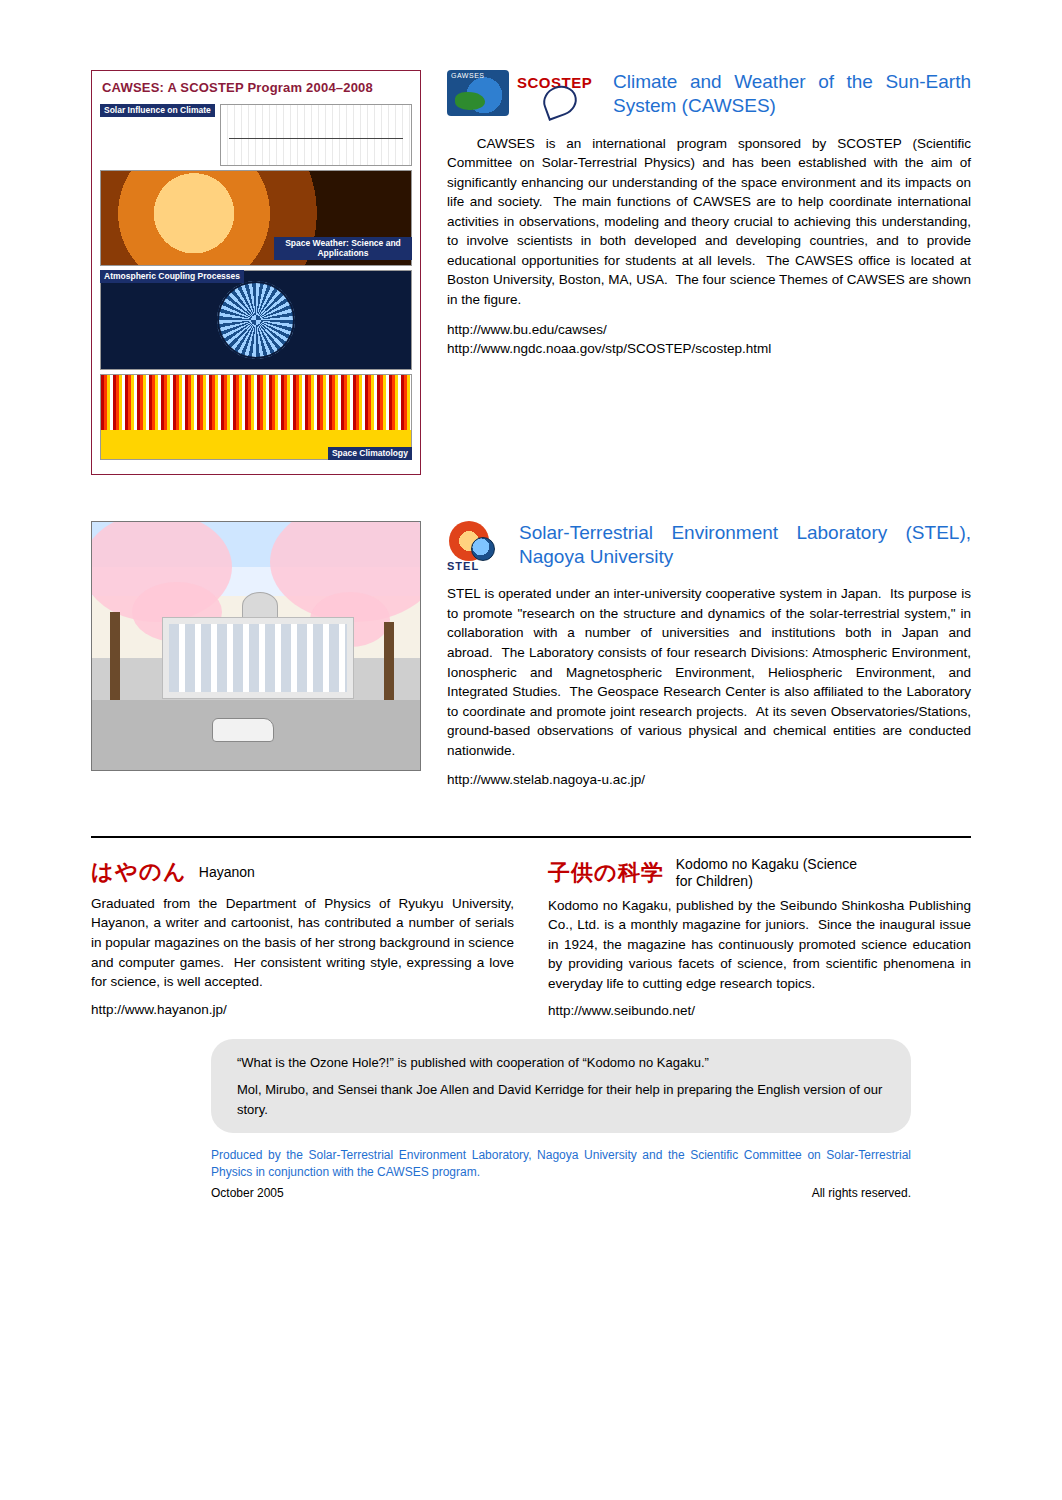CAWSES: A SCOSTEP Program 2004–2008
Solar Influence on Climate
Space Weather: Science and Applications
Atmospheric Coupling Processes
Space Climatology
SCOSTEP
Climate and Weather of the Sun-Earth System (CAWSES)
CAWSES is an international program sponsored by SCOSTEP (Scientific Committee on Solar-Terrestrial Physics) and has been established with the aim of significantly enhancing our understanding of the space environment and its impacts on life and society. The main functions of CAWSES are to help coordinate international activities in observations, modeling and theory crucial to achieving this understanding, to involve scientists in both developed and developing countries, and to provide educational opportunities for students at all levels. The CAWSES office is located at Boston University, Boston, MA, USA. The four science Themes of CAWSES are shown in the figure.
http://www.bu.edu/cawses/
http://www.ngdc.noaa.gov/stp/SCOSTEP/scostep.html
STEL
Solar-Terrestrial Environment Laboratory (STEL), Nagoya University
STEL is operated under an inter-university cooperative system in Japan. Its purpose is to promote "research on the structure and dynamics of the solar-terrestrial system," in collaboration with a number of universities and institutions both in Japan and abroad. The Laboratory consists of four research Divisions: Atmospheric Environment, Ionospheric and Magnetospheric Environment, Heliospheric Environment, and Integrated Studies. The Geospace Research Center is also affiliated to the Laboratory to coordinate and promote joint research projects. At its seven Observatories/Stations, ground-based observations of various physical and chemical entities are conducted nationwide.
http://www.stelab.nagoya-u.ac.jp/
はやのん Hayanon
Graduated from the Department of Physics of Ryukyu University, Hayanon, a writer and cartoonist, has contributed a number of serials in popular magazines on the basis of her strong background in science and computer games. Her consistent writing style, expressing a love for science, is well accepted.
http://www.hayanon.jp/
子供の科学 Kodomo no Kagaku (Science
for Children)
Kodomo no Kagaku, published by the Seibundo Shinkosha Publishing Co., Ltd. is a monthly magazine for juniors. Since the inaugural issue in 1924, the magazine has continuously promoted science education by providing various facets of science, from scientific phenomena in everyday life to cutting edge research topics.
http://www.seibundo.net/
“What is the Ozone Hole?!” is published with cooperation of “Kodomo no Kagaku.”
Mol, Mirubo, and Sensei thank Joe Allen and David Kerridge for their help in preparing the English version of our story.
Produced by the Solar-Terrestrial Environment Laboratory, Nagoya University and the Scientific Committee on Solar-Terrestrial Physics in conjunction with the CAWSES program.
October 2005 All rights reserved.